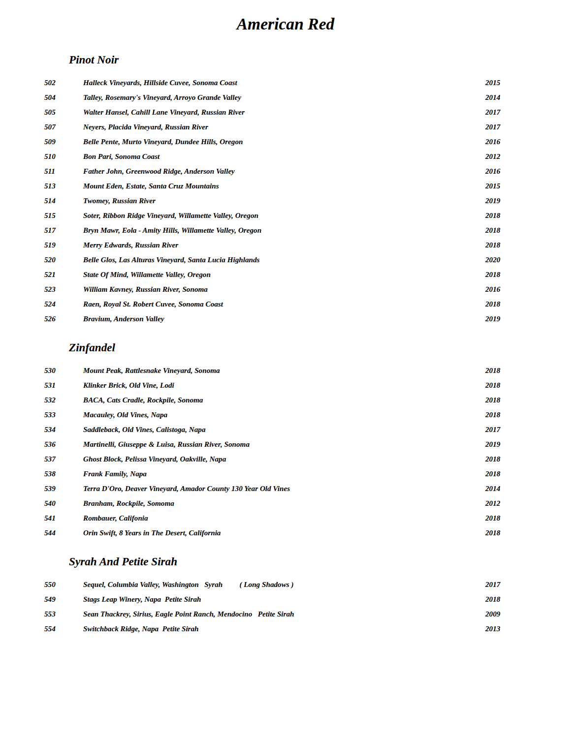American Red
Pinot Noir
| 502 | Halleck Vineyards, Hillside Cuvee, Sonoma Coast | 2015 |
| 504 | Talley, Rosemary's Vineyard, Arroyo Grande Valley | 2014 |
| 505 | Walter Hansel, Cahill Lane Vineyard, Russian River | 2017 |
| 507 | Neyers, Placida Vineyard, Russian River | 2017 |
| 509 | Belle Pente, Murto Vineyard, Dundee Hills, Oregon | 2016 |
| 510 | Bon Pari, Sonoma Coast | 2012 |
| 511 | Father John, Greenwood Ridge, Anderson Valley | 2016 |
| 513 | Mount Eden, Estate, Santa Cruz Mountains | 2015 |
| 514 | Twomey, Russian River | 2019 |
| 515 | Soter, Ribbon Ridge Vineyard, Willamette Valley, Oregon | 2018 |
| 517 | Bryn Mawr, Eola - Amity Hills, Willamette Valley, Oregon | 2018 |
| 519 | Merry Edwards, Russian River | 2018 |
| 520 | Belle Glos, Las Alturas Vineyard, Santa Lucia Highlands | 2020 |
| 521 | State Of Mind, Willamette Valley, Oregon | 2018 |
| 523 | William Kavney, Russian River, Sonoma | 2016 |
| 524 | Raen, Royal St. Robert Cuvee, Sonoma Coast | 2018 |
| 526 | Bravium, Anderson Valley | 2019 |
Zinfandel
| 530 | Mount Peak, Rattlesnake Vineyard, Sonoma | 2018 |
| 531 | Klinker Brick, Old Vine, Lodi | 2018 |
| 532 | BACA, Cats Cradle, Rockpile, Sonoma | 2018 |
| 533 | Macauley, Old Vines, Napa | 2018 |
| 534 | Saddleback, Old Vines, Calistoga, Napa | 2017 |
| 536 | Martinelli, Giuseppe & Luisa, Russian River, Sonoma | 2019 |
| 537 | Ghost Block, Pelissa Vineyard, Oakville, Napa | 2018 |
| 538 | Frank Family, Napa | 2018 |
| 539 | Terra D'Oro, Deaver Vineyard, Amador County 130 Year Old Vines | 2014 |
| 540 | Branham, Rockpile, Somoma | 2012 |
| 541 | Rombauer, Califonia | 2018 |
| 544 | Orin Swift, 8 Years in The Desert, California | 2018 |
Syrah And Petite Sirah
| 550 | Sequel, Columbia Valley, Washington Syrah ( Long Shadows ) | 2017 |
| 549 | Stags Leap Winery, Napa Petite Sirah | 2018 |
| 553 | Sean Thackrey, Sirius, Eagle Point Ranch, Mendocino Petite Sirah | 2009 |
| 554 | Switchback Ridge, Napa Petite Sirah | 2013 |